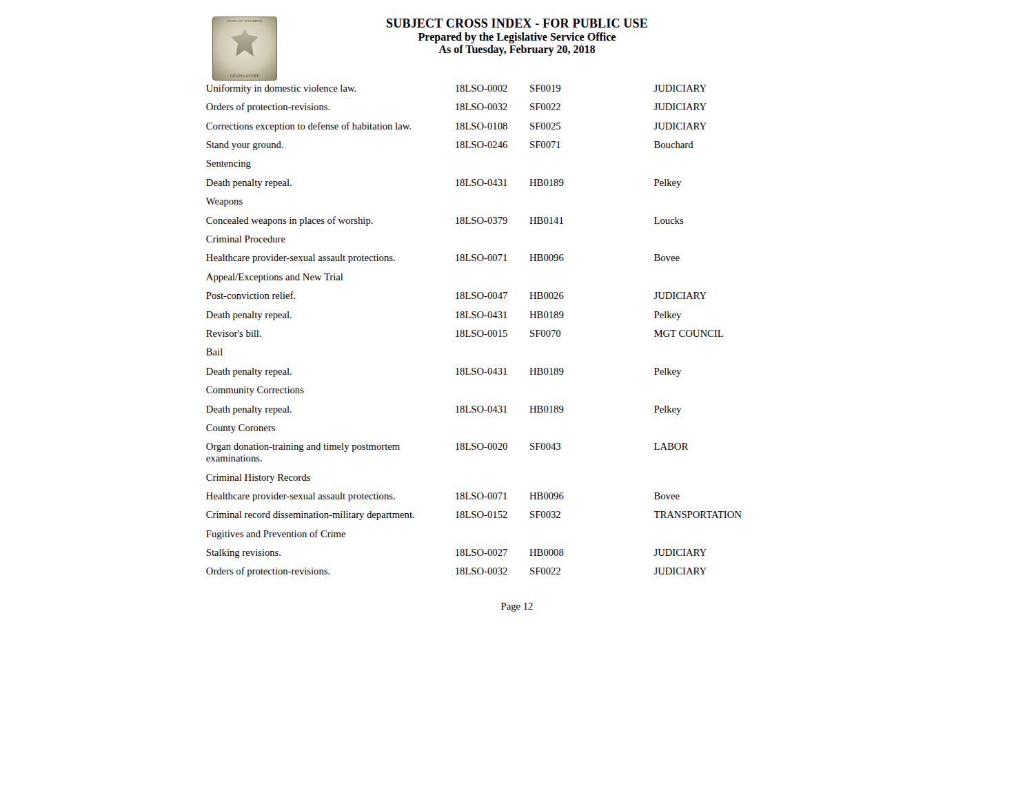STATE OF WYOMING
SUBJECT CROSS INDEX - FOR PUBLIC USE
Prepared by the Legislative Service Office
As of Tuesday, February 20, 2018
| Uniformity in domestic violence law. | 18LSO-0002 | SF0019 | JUDICIARY |
| Orders of protection-revisions. | 18LSO-0032 | SF0022 | JUDICIARY |
| Corrections exception to defense of habitation law. | 18LSO-0108 | SF0025 | JUDICIARY |
| Stand your ground. | 18LSO-0246 | SF0071 | Bouchard |
| Sentencing | | | |
| Death penalty repeal. | 18LSO-0431 | HB0189 | Pelkey |
| Weapons | | | |
| Concealed weapons in places of worship. | 18LSO-0379 | HB0141 | Loucks |
| Criminal Procedure | | | |
| Healthcare provider-sexual assault protections. | 18LSO-0071 | HB0096 | Bovee |
| Appeal/Exceptions and New Trial | | | |
| Post-conviction relief. | 18LSO-0047 | HB0026 | JUDICIARY |
| Death penalty repeal. | 18LSO-0431 | HB0189 | Pelkey |
| Revisor's bill. | 18LSO-0015 | SF0070 | MGT COUNCIL |
| Bail | | | |
| Death penalty repeal. | 18LSO-0431 | HB0189 | Pelkey |
| Community Corrections | | | |
| Death penalty repeal. | 18LSO-0431 | HB0189 | Pelkey |
| County Coroners | | | |
| Organ donation-training and timely postmortem examinations. | 18LSO-0020 | SF0043 | LABOR |
| Criminal History Records | | | |
| Healthcare provider-sexual assault protections. | 18LSO-0071 | HB0096 | Bovee |
| Criminal record dissemination-military department. | 18LSO-0152 | SF0032 | TRANSPORTATION |
| Fugitives and Prevention of Crime | | | |
| Stalking revisions. | 18LSO-0027 | HB0008 | JUDICIARY |
| Orders of protection-revisions. | 18LSO-0032 | SF0022 | JUDICIARY |
Page 12